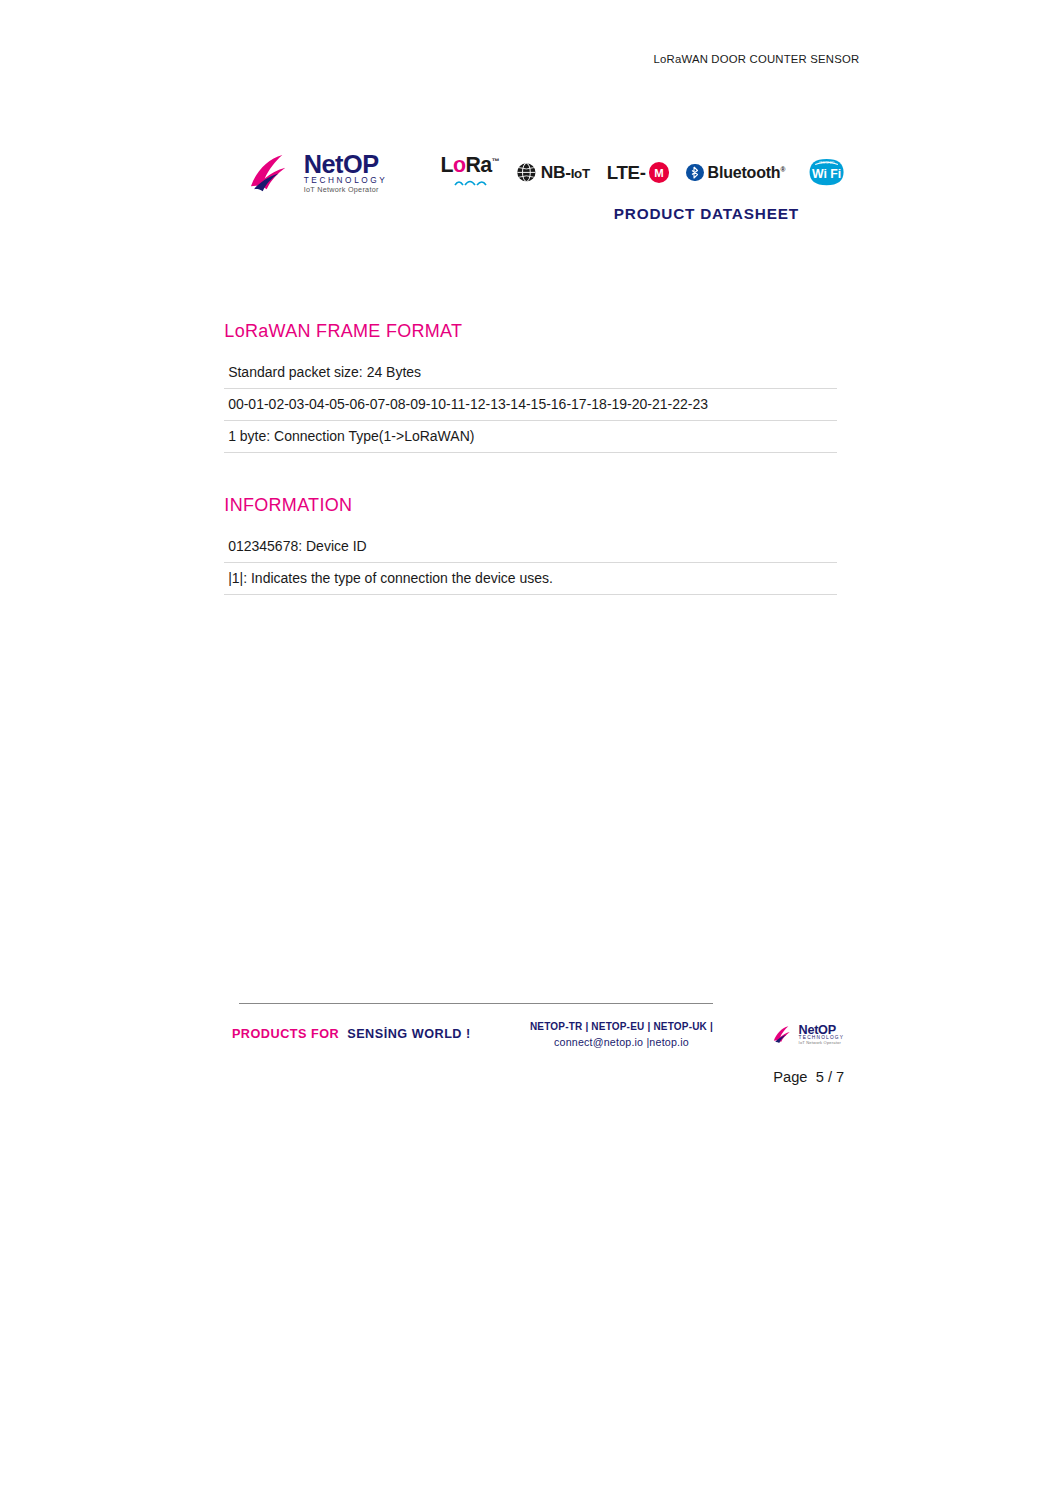LoRaWAN DOOR COUNTER SENSOR
NetOP
TECHNOLOGY
IoT Network Operator
Lo Ra™
NB-IoT
LTE-
M
Bluetooth®
Wi Fi CERTIFIED
PRODUCT DATASHEET
LoRaWAN FRAME FORMAT
Standard packet size: 24 Bytes
00-01-02-03-04-05-06-07-08-09-10-11-12-13-14-15-16-17-18-19-20-21-22-23
1 byte: Connection Type(1->LoRaWAN)
INFORMATION
012345678: Device ID
|1|: Indicates the type of connection the device uses.
PRODUCTS FOR SENSİNG WORLD !
NETOP-TR | NETOP-EU | NETOP-UK |
connect@netop.io |netop.io
NetOP
TECHNOLOGY
IoT Network Operator
Page 5 / 7